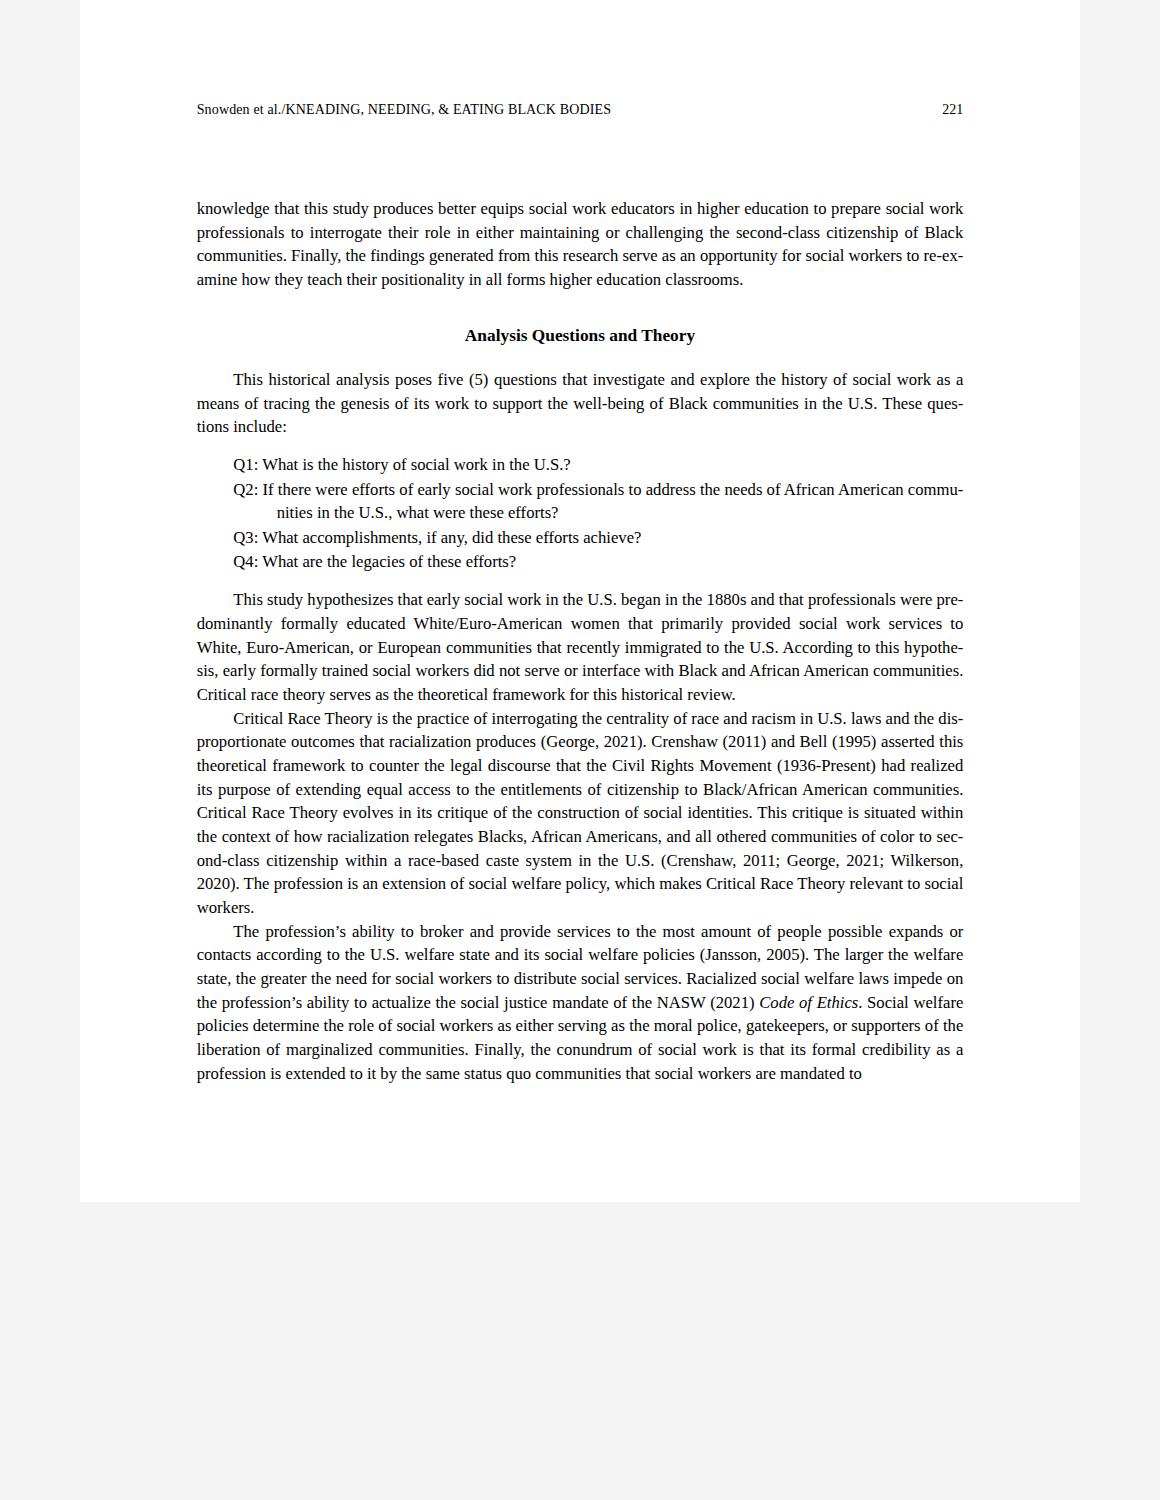Snowden et al./KNEADING, NEEDING, & EATING BLACK BODIES 221
knowledge that this study produces better equips social work educators in higher education to prepare social work professionals to interrogate their role in either maintaining or challenging the second-class citizenship of Black communities. Finally, the findings generated from this research serve as an opportunity for social workers to re-examine how they teach their positionality in all forms higher education classrooms.
Analysis Questions and Theory
This historical analysis poses five (5) questions that investigate and explore the history of social work as a means of tracing the genesis of its work to support the well-being of Black communities in the U.S. These questions include:
Q1: What is the history of social work in the U.S.?
Q2: If there were efforts of early social work professionals to address the needs of African American communities in the U.S., what were these efforts?
Q3: What accomplishments, if any, did these efforts achieve?
Q4: What are the legacies of these efforts?
This study hypothesizes that early social work in the U.S. began in the 1880s and that professionals were predominantly formally educated White/Euro-American women that primarily provided social work services to White, Euro-American, or European communities that recently immigrated to the U.S. According to this hypothesis, early formally trained social workers did not serve or interface with Black and African American communities. Critical race theory serves as the theoretical framework for this historical review.
Critical Race Theory is the practice of interrogating the centrality of race and racism in U.S. laws and the disproportionate outcomes that racialization produces (George, 2021). Crenshaw (2011) and Bell (1995) asserted this theoretical framework to counter the legal discourse that the Civil Rights Movement (1936-Present) had realized its purpose of extending equal access to the entitlements of citizenship to Black/African American communities. Critical Race Theory evolves in its critique of the construction of social identities. This critique is situated within the context of how racialization relegates Blacks, African Americans, and all othered communities of color to second-class citizenship within a race-based caste system in the U.S. (Crenshaw, 2011; George, 2021; Wilkerson, 2020). The profession is an extension of social welfare policy, which makes Critical Race Theory relevant to social workers.
The profession’s ability to broker and provide services to the most amount of people possible expands or contacts according to the U.S. welfare state and its social welfare policies (Jansson, 2005). The larger the welfare state, the greater the need for social workers to distribute social services. Racialized social welfare laws impede on the profession’s ability to actualize the social justice mandate of the NASW (2021) Code of Ethics. Social welfare policies determine the role of social workers as either serving as the moral police, gatekeepers, or supporters of the liberation of marginalized communities. Finally, the conundrum of social work is that its formal credibility as a profession is extended to it by the same status quo communities that social workers are mandated to